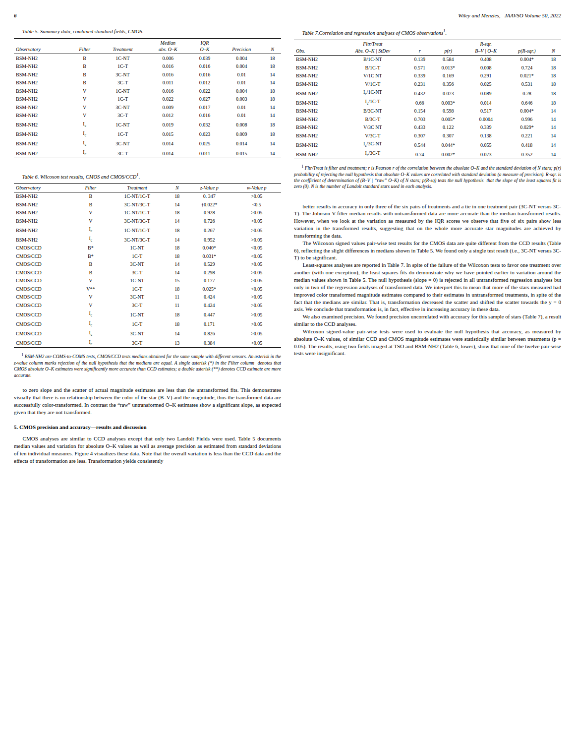6 Wiley and Menzies, JAAVSO Volume 50, 2022
Table 5. Summary data, combined standard fields, CMOS.
| Observatory | Filter | Treatment | Median abs. O–K | IQR O–K | Precision | N |
| --- | --- | --- | --- | --- | --- | --- |
| BSM-NH2 | B | 1C-NT | 0.006 | 0.039 | 0.004 | 18 |
| BSM-NH2 | B | 1C-T | 0.016 | 0.016 | 0.004 | 18 |
| BSM-NH2 | B | 3C-NT | 0.016 | 0.016 | 0.01 | 14 |
| BSM-NH2 | B | 3C-T | 0.011 | 0.012 | 0.01 | 14 |
| BSM-NH2 | V | 1C-NT | 0.016 | 0.022 | 0.004 | 18 |
| BSM-NH2 | V | 1C-T | 0.022 | 0.027 | 0.003 | 18 |
| BSM-NH2 | V | 3C-NT | 0.009 | 0.017 | 0.01 | 14 |
| BSM-NH2 | V | 3C-T | 0.012 | 0.016 | 0.01 | 14 |
| BSM-NH2 | I c | 1C-NT | 0.019 | 0.032 | 0.008 | 18 |
| BSM-NH2 | I c | 1C-T | 0.015 | 0.023 | 0.009 | 18 |
| BSM-NH2 | I c | 3C-NT | 0.014 | 0.025 | 0.014 | 14 |
| BSM-NH2 | I c | 3C-T | 0.014 | 0.011 | 0.015 | 14 |
Table 6. Wilcoxon test results, CMOS and CMOS/CCD1.
| Observatory | Filter | Treatment | N | z-Value p | w-Value p |
| --- | --- | --- | --- | --- | --- |
| BSM-NH2 | B | 1C-NT/1C-T | 18 | 0. 347 | >0.05 |
| BSM-NH2 | B | 3C-NT/3C-T | 14 | †0.022* | <0.5 |
| BSM-NH2 | V | 1C-NT/1C-T | 18 | 0.928 | >0.05 |
| BSM-NH2 | V | 3C-NT/3C-T | 14 | 0.726 | >0.05 |
| BSM-NH2 | I c | 1C-NT/1C-T | 18 | 0.267 | >0.05 |
| BSM-NH2 | I c | 3C-NT/3C-T | 14 | 0.952 | >0.05 |
| CMOS/CCD | B* | 1C-NT | 18 | 0.040* | <0.05 |
| CMOS/CCD | B* | 1C-T | 18 | 0.031* | <0.05 |
| CMOS/CCD | B | 3C-NT | 14 | 0.529 | >0.05 |
| CMOS/CCD | B | 3C-T | 14 | 0.298 | >0.05 |
| CMOS/CCD | V | 1C-NT | 15 | 0.177 | >0.05 |
| CMOS/CCD | V** | 1C-T | 18 | 0.025* | <0.05 |
| CMOS/CCD | V | 3C-NT | 11 | 0.424 | >0.05 |
| CMOS/CCD | V | 3C-T | 11 | 0.424 | >0.05 |
| CMOS/CCD | I c | 1C-NT | 18 | 0.447 | >0.05 |
| CMOS/CCD | I c | 1C-T | 18 | 0.171 | >0.05 |
| CMOS/CCD | I c | 3C-NT | 14 | 0.826 | >0.05 |
| CMOS/CCD | I c | 3C-T | 13 | 0.384 | >0.05 |
1 BSM-NH2 are COMS-to-COMS tests, CMOS/CCD tests medians obtained for the same sample with different sensors. An asterisk in the z-value column marks rejection of the null hypothesis that the medians are equal. A single asterisk (*) in the Filter column denotes that CMOS absolute O–K estimates were significantly more accurate than CCD estimates; a double asterisk (**) denotes CCD estimate are more accurate.
to zero slope and the scatter of actual magnitude estimates are less than the untransformed fits. This demonstrates visually that there is no relationship between the color of the star (B–V) and the magnitude, thus the transformed data are successfully color-transformed. In contrast the “raw” untransformed O–K estimates show a significant slope, as expected given that they are not transformed.
5. CMOS precision and accuracy—results and discussion
CMOS analyses are similar to CCD analyses except that only two Landolt Fields were used. Table 5 documents median values and variation for absolute O–K values as well as average precision as estimated from standard deviations of ten individual measures. Figure 4 visualizes these data. Note that the overall variation is less than the CCD data and the effects of transformation are less. Transformation yields consistently
Table 7.Correlation and regression analyses of CMOS observations1.
| Obs. | Fltr/Treat Abs. O–K / StDev | r | p(r) | R-sqr. B–V / O–K | p(R-sqr.) | N |
| --- | --- | --- | --- | --- | --- | --- |
| BSM-NH2 | B/1C-NT | 0.139 | 0.584 | 0.408 | 0.004* | 18 |
| BSM-NH2 | B/1C-T | 0.571 | 0.013* | 0.008 | 0.724 | 18 |
| BSM-NH2 | V/1C NT | 0.339 | 0.169 | 0.291 | 0.021* | 18 |
| BSM-NH2 | V/1C-T | 0.231 | 0.356 | 0.025 | 0.531 | 18 |
| BSM-NH2 | I c /1C-NT | 0.432 | 0.073 | 0.089 | 0.28 | 18 |
| BSM-NH2 | I c /1C-T | 0.66 | 0.003* | 0.014 | 0.646 | 18 |
| BSM-NH2 | B/3C-NT | 0.154 | 0.598 | 0.517 | 0.004* | 14 |
| BSM-NH2 | B/3C-T | 0.703 | 0.005* | 0.0004 | 0.996 | 14 |
| BSM-NH2 | V/3C NT | 0.433 | 0.122 | 0.339 | 0.029* | 14 |
| BSM-NH2 | V/3C-T | 0.307 | 0.307 | 0.138 | 0.221 | 14 |
| BSM-NH2 | I c /3C-NT | 0.544 | 0.044* | 0.055 | 0.418 | 14 |
| BSM-NH2 | I c /3C-T | 0.74 | 0.002* | 0.073 | 0.352 | 14 |
1 Fltr/Treat is filter and treatment; r is Pearson r of the correlation between the absolute O–K and the standard deviation of N stars; p(r) probability of rejecting the null hypothesis that absolute O–K values are correlated with standard deviation (a measure of precision). R-sqr. is the coefficient of determination of (B–V | “raw” O–K) of N stars; p(R-sq) tests the null hypothesis that the slope of the least squares fit is zero (0). N is the number of Landolt standard stars used in each analysis.
better results in accuracy in only three of the six pairs of treatments and a tie in one treatment pair (3C-NT versus 3C-T). The Johnson V-filter median results with untransformed data are more accurate than the median transformed results. However, when we look at the variation as measured by the IQR scores we observe that five of six pairs show less variation in the transformed results, suggesting that on the whole more accurate star magnitudes are achieved by transforming the data.
The Wilcoxon signed values pair-wise test results for the CMOS data are quite different from the CCD results (Table 6), reflecting the slight differences in medians shown in Table 5. We found only a single test result (i.e., 3C-NT versus 3C-T) to be significant.
Least-squares analyses are reported in Table 7. In spite of the failure of the Wilcoxon tests to favor one treatment over another (with one exception), the least squares fits do demonstrate why we have pointed earlier to variation around the median values shown in Table 5. The null hypothesis (slope = 0) is rejected in all untransformed regression analyses but only in two of the regression analyses of transformed data. We interpret this to mean that more of the stars measured had improved color transformed magnitude estimates compared to their estimates in untransformed treatments, in spite of the fact that the medians are similar. That is, transformation decreased the scatter and shifted the scatter towards the y = 0 axis. We conclude that transformation is, in fact, effective in increasing accuracy in these data.
We also examined precision. We found precision uncorrelated with accuracy for this sample of stars (Table 7), a result similar to the CCD analyses.
Wilcoxon signed-value pair-wise tests were used to evaluate the null hypothesis that accuracy, as measured by absolute O–K values, of similar CCD and CMOS magnitude estimates were statistically similar between treatments (p = 0.05). The results, using two fields imaged at TSO and BSM-NH2 (Table 6, lower), show that nine of the twelve pair-wise tests were insignificant.